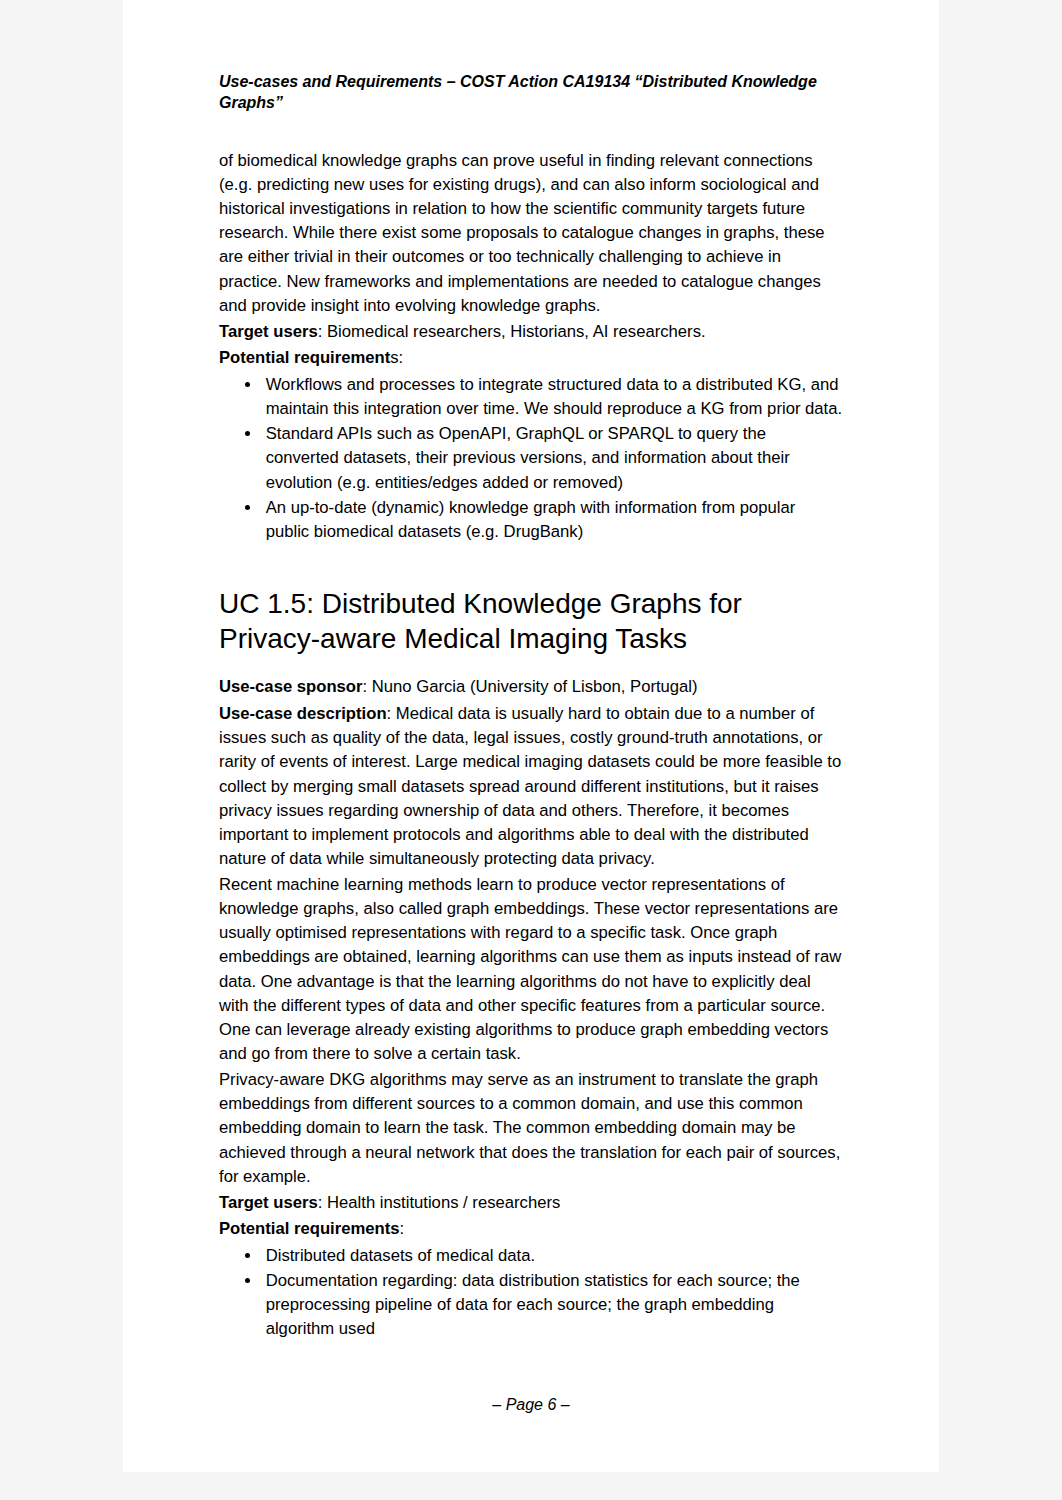Use-cases and Requirements – COST Action CA19134 “Distributed Knowledge Graphs”
of biomedical knowledge graphs can prove useful in finding relevant connections (e.g. predicting new uses for existing drugs), and can also inform sociological and historical investigations in relation to how the scientific community targets future research. While there exist some proposals to catalogue changes in graphs, these are either trivial in their outcomes or too technically challenging to achieve in practice. New frameworks and implementations are needed to catalogue changes and provide insight into evolving knowledge graphs.
Target users: Biomedical researchers, Historians, AI researchers.
Potential requirements:
Workflows and processes to integrate structured data to a distributed KG, and maintain this integration over time. We should reproduce a KG from prior data.
Standard APIs such as OpenAPI, GraphQL or SPARQL to query the converted datasets, their previous versions, and information about their evolution (e.g. entities/edges added or removed)
An up-to-date (dynamic) knowledge graph with information from popular public biomedical datasets (e.g. DrugBank)
UC 1.5: Distributed Knowledge Graphs for Privacy-aware Medical Imaging Tasks
Use-case sponsor: Nuno Garcia (University of Lisbon, Portugal)
Use-case description: Medical data is usually hard to obtain due to a number of issues such as quality of the data, legal issues, costly ground-truth annotations, or rarity of events of interest. Large medical imaging datasets could be more feasible to collect by merging small datasets spread around different institutions, but it raises privacy issues regarding ownership of data and others. Therefore, it becomes important to implement protocols and algorithms able to deal with the distributed nature of data while simultaneously protecting data privacy.
Recent machine learning methods learn to produce vector representations of knowledge graphs, also called graph embeddings. These vector representations are usually optimised representations with regard to a specific task. Once graph embeddings are obtained, learning algorithms can use them as inputs instead of raw data. One advantage is that the learning algorithms do not have to explicitly deal with the different types of data and other specific features from a particular source. One can leverage already existing algorithms to produce graph embedding vectors and go from there to solve a certain task.
Privacy-aware DKG algorithms may serve as an instrument to translate the graph embeddings from different sources to a common domain, and use this common embedding domain to learn the task. The common embedding domain may be achieved through a neural network that does the translation for each pair of sources, for example.
Target users: Health institutions / researchers
Potential requirements:
Distributed datasets of medical data.
Documentation regarding: data distribution statistics for each source; the preprocessing pipeline of data for each source; the graph embedding algorithm used
– Page 6 –